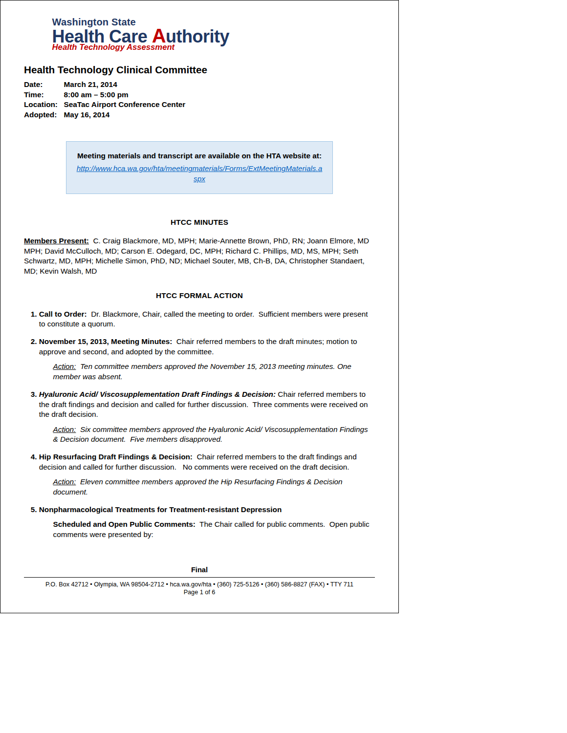Washington State Health Care Authority Health Technology Assessment
Health Technology Clinical Committee
Date: March 21, 2014
Time: 8:00 am – 5:00 pm
Location: SeaTac Airport Conference Center
Adopted: May 16, 2014
Meeting materials and transcript are available on the HTA website at:
http://www.hca.wa.gov/hta/meetingmaterials/Forms/ExtMeetingMaterials.aspx
HTCC MINUTES
Members Present: C. Craig Blackmore, MD, MPH; Marie-Annette Brown, PhD, RN; Joann Elmore, MD MPH; David McCulloch, MD; Carson E. Odegard, DC, MPH; Richard C. Phillips, MD, MS, MPH; Seth Schwartz, MD, MPH; Michelle Simon, PhD, ND; Michael Souter, MB, Ch-B, DA, Christopher Standaert, MD; Kevin Walsh, MD
HTCC FORMAL ACTION
Call to Order: Dr. Blackmore, Chair, called the meeting to order. Sufficient members were present to constitute a quorum.
November 15, 2013, Meeting Minutes: Chair referred members to the draft minutes; motion to approve and second, and adopted by the committee.
Action: Ten committee members approved the November 15, 2013 meeting minutes. One member was absent.
Hyaluronic Acid/ Viscosupplementation Draft Findings & Decision: Chair referred members to the draft findings and decision and called for further discussion. Three comments were received on the draft decision.
Action: Six committee members approved the Hyaluronic Acid/ Viscosupplementation Findings & Decision document. Five members disapproved.
Hip Resurfacing Draft Findings & Decision: Chair referred members to the draft findings and decision and called for further discussion. No comments were received on the draft decision.
Action: Eleven committee members approved the Hip Resurfacing Findings & Decision document.
Nonpharmacological Treatments for Treatment-resistant Depression
Scheduled and Open Public Comments: The Chair called for public comments. Open public comments were presented by:
Final
P.O. Box 42712 • Olympia, WA 98504-2712 • hca.wa.gov/hta • (360) 725-5126 • (360) 586-8827 (FAX) • TTY 711
Page 1 of 6